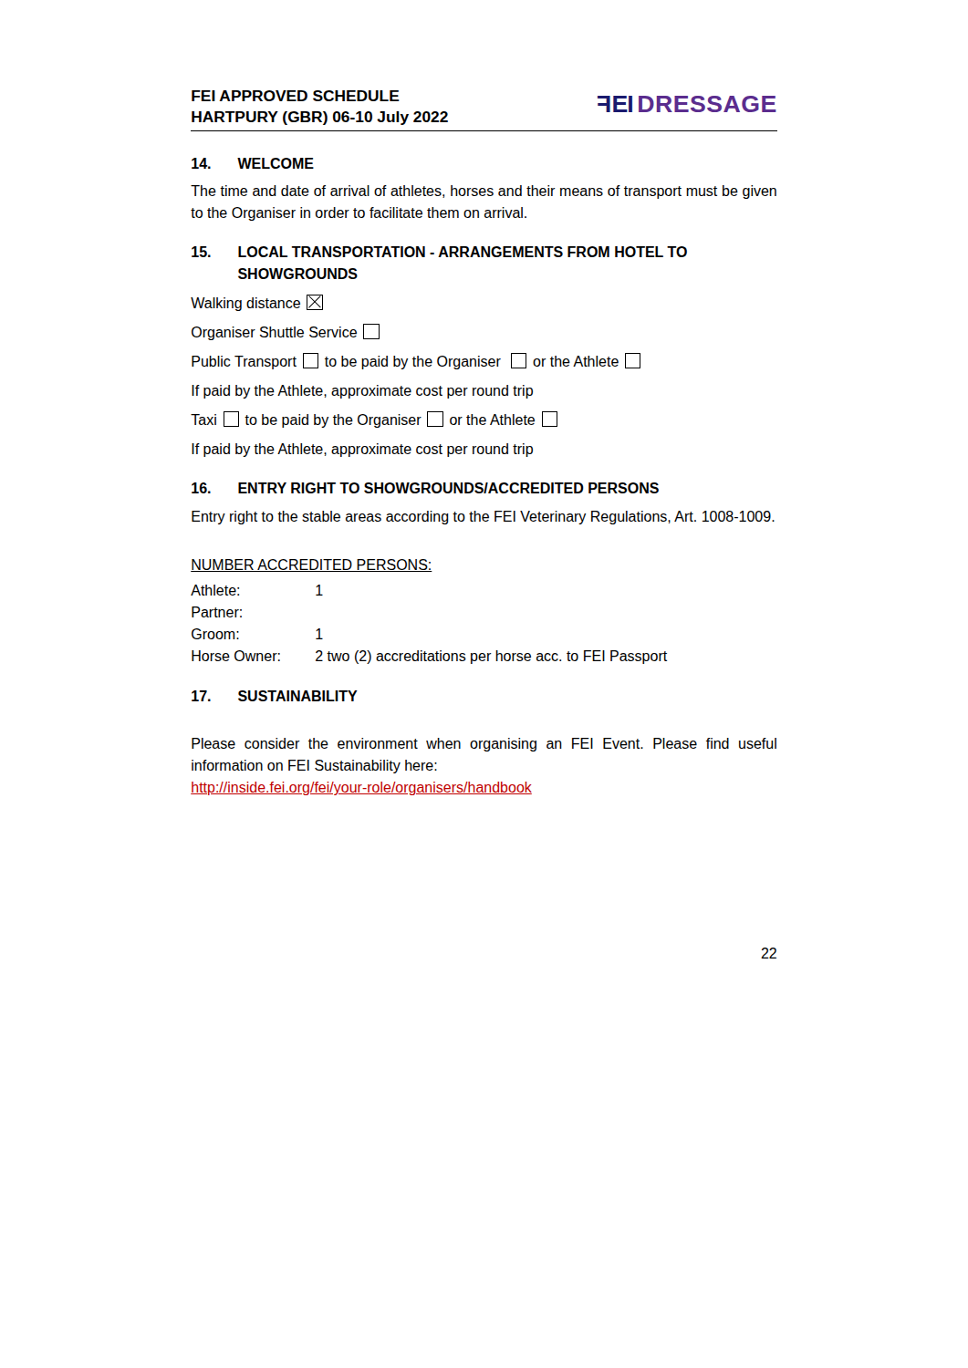FEI APPROVED SCHEDULE
HARTPURY (GBR) 06-10 July 2022
FEI DRESSAGE
14. WELCOME
The time and date of arrival of athletes, horses and their means of transport must be given to the Organiser in order to facilitate them on arrival.
15. LOCAL TRANSPORTATION - ARRANGEMENTS FROM HOTEL TO SHOWGROUNDS
Walking distance
Organiser Shuttle Service
Public Transport to be paid by the Organiser or the Athlete
If paid by the Athlete, approximate cost per round trip
Taxi to be paid by the Organiser or the Athlete
If paid by the Athlete, approximate cost per round trip
16. ENTRY RIGHT TO SHOWGROUNDS/ACCREDITED PERSONS
Entry right to the stable areas according to the FEI Veterinary Regulations, Art. 1008-1009.
NUMBER ACCREDITED PERSONS:
Athlete: 1
Partner:
Groom: 1
Horse Owner: 2 two (2) accreditations per horse acc. to FEI Passport
17. SUSTAINABILITY
Please consider the environment when organising an FEI Event. Please find useful information on FEI Sustainability here:
http://inside.fei.org/fei/your-role/organisers/handbook
22